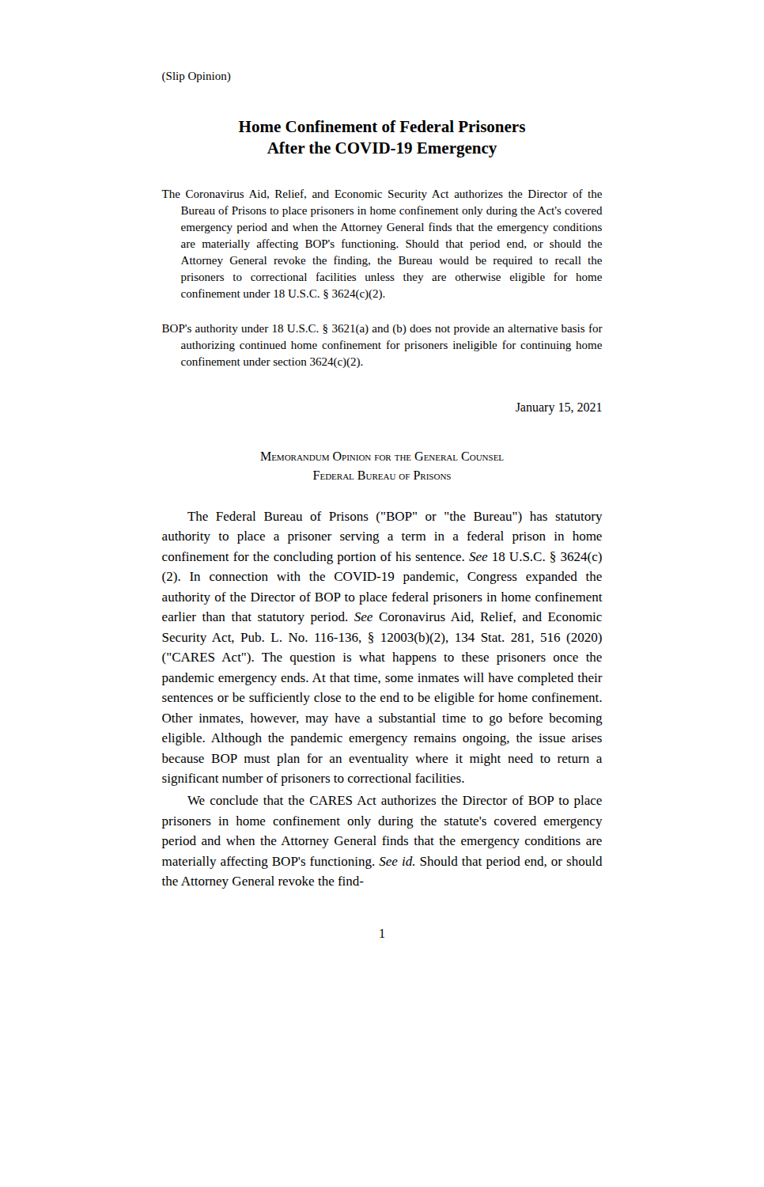(Slip Opinion)
Home Confinement of Federal Prisoners
After the COVID-19 Emergency
The Coronavirus Aid, Relief, and Economic Security Act authorizes the Director of the Bureau of Prisons to place prisoners in home confinement only during the Act's covered emergency period and when the Attorney General finds that the emergency conditions are materially affecting BOP's functioning. Should that period end, or should the Attorney General revoke the finding, the Bureau would be required to recall the prisoners to correctional facilities unless they are otherwise eligible for home confinement under 18 U.S.C. § 3624(c)(2).
BOP's authority under 18 U.S.C. § 3621(a) and (b) does not provide an alternative basis for authorizing continued home confinement for prisoners ineligible for continuing home confinement under section 3624(c)(2).
January 15, 2021
Memorandum Opinion for the General Counsel Federal Bureau of Prisons
The Federal Bureau of Prisons ("BOP" or "the Bureau") has statutory authority to place a prisoner serving a term in a federal prison in home confinement for the concluding portion of his sentence. See 18 U.S.C. § 3624(c)(2). In connection with the COVID-19 pandemic, Congress expanded the authority of the Director of BOP to place federal prisoners in home confinement earlier than that statutory period. See Coronavirus Aid, Relief, and Economic Security Act, Pub. L. No. 116-136, § 12003(b)(2), 134 Stat. 281, 516 (2020) ("CARES Act"). The question is what happens to these prisoners once the pandemic emergency ends. At that time, some inmates will have completed their sentences or be sufficiently close to the end to be eligible for home confinement. Other inmates, however, may have a substantial time to go before becoming eligible. Although the pandemic emergency remains ongoing, the issue arises because BOP must plan for an eventuality where it might need to return a significant number of prisoners to correctional facilities.
We conclude that the CARES Act authorizes the Director of BOP to place prisoners in home confinement only during the statute's covered emergency period and when the Attorney General finds that the emergency conditions are materially affecting BOP's functioning. See id. Should that period end, or should the Attorney General revoke the find-
1